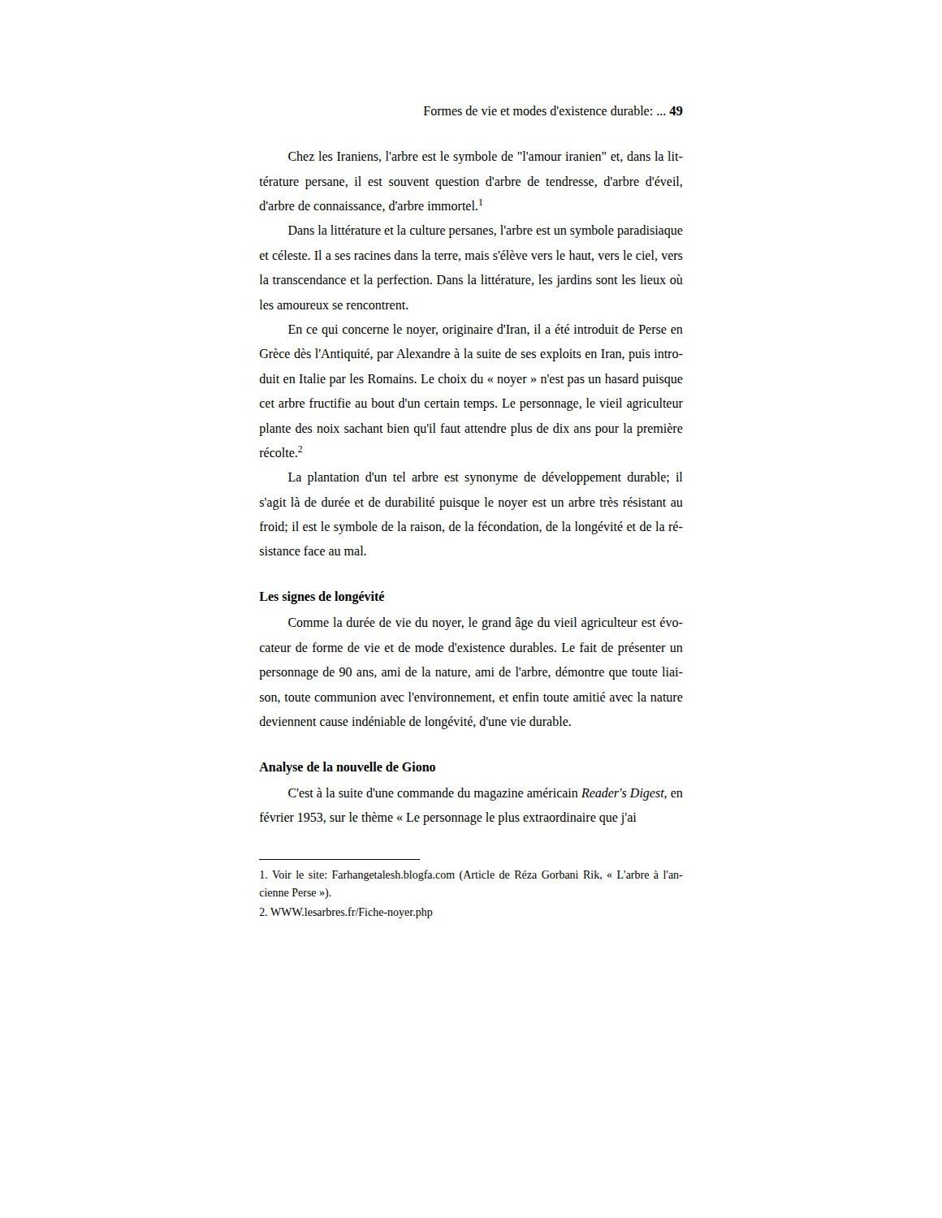Formes de vie et modes d'existence durable: ... 49
Chez les Iraniens, l'arbre est le symbole de "l'amour iranien" et, dans la littérature persane, il est souvent question d'arbre de tendresse, d'arbre d'éveil, d'arbre de connaissance, d'arbre immortel.1
Dans la littérature et la culture persanes, l'arbre est un symbole paradisiaque et céleste. Il a ses racines dans la terre, mais s'élève vers le haut, vers le ciel, vers la transcendance et la perfection. Dans la littérature, les jardins sont les lieux où les amoureux se rencontrent.
En ce qui concerne le noyer, originaire d'Iran, il a été introduit de Perse en Grèce dès l'Antiquité, par Alexandre à la suite de ses exploits en Iran, puis introduit en Italie par les Romains. Le choix du « noyer » n'est pas un hasard puisque cet arbre fructifie au bout d'un certain temps. Le personnage, le vieil agriculteur plante des noix sachant bien qu'il faut attendre plus de dix ans pour la première récolte.2
La plantation d'un tel arbre est synonyme de développement durable; il s'agit là de durée et de durabilité puisque le noyer est un arbre très résistant au froid; il est le symbole de la raison, de la fécondation, de la longévité et de la résistance face au mal.
Les signes de longévité
Comme la durée de vie du noyer, le grand âge du vieil agriculteur est évocateur de forme de vie et de mode d'existence durables. Le fait de présenter un personnage de 90 ans, ami de la nature, ami de l'arbre, démontre que toute liaison, toute communion avec l'environnement, et enfin toute amitié avec la nature deviennent cause indéniable de longévité, d'une vie durable.
Analyse de la nouvelle de Giono
C'est à la suite d'une commande du magazine américain Reader's Digest, en février 1953, sur le thème « Le personnage le plus extraordinaire que j'ai
1. Voir le site: Farhangetalesh.blogfa.com (Article de Réza Gorbani Rik, « L'arbre à l'ancienne Perse »).
2. WWW.lesarbres.fr/Fiche-noyer.php